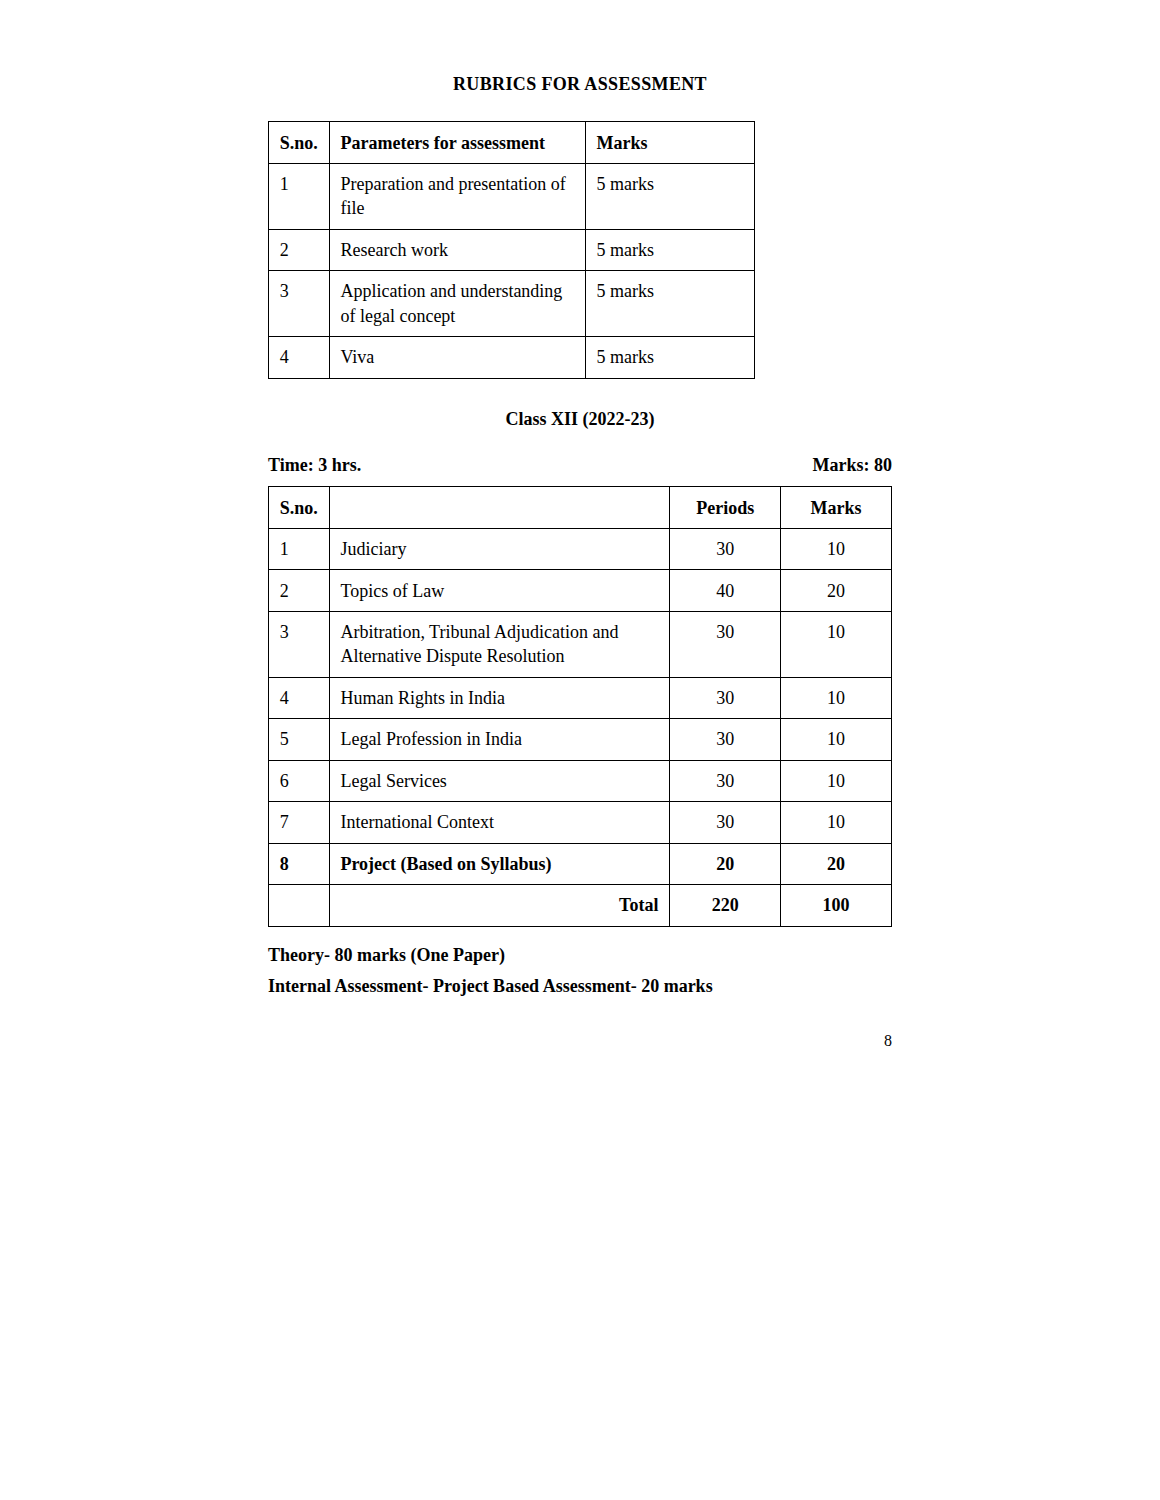RUBRICS FOR ASSESSMENT
| S.no. | Parameters for assessment | Marks |
| --- | --- | --- |
| 1 | Preparation and presentation of file | 5 marks |
| 2 | Research work | 5 marks |
| 3 | Application and understanding of legal concept | 5 marks |
| 4 | Viva | 5 marks |
Class XII (2022-23)
Time: 3 hrs. Marks: 80
| S.no. | | Periods | Marks |
| --- | --- | --- | --- |
| 1 | Judiciary | 30 | 10 |
| 2 | Topics of Law | 40 | 20 |
| 3 | Arbitration, Tribunal Adjudication and Alternative Dispute Resolution | 30 | 10 |
| 4 | Human Rights in India | 30 | 10 |
| 5 | Legal Profession in India | 30 | 10 |
| 6 | Legal Services | 30 | 10 |
| 7 | International Context | 30 | 10 |
| 8 | Project (Based on Syllabus) | 20 | 20 |
| | Total | 220 | 100 |
Theory- 80 marks (One Paper)
Internal Assessment- Project Based Assessment- 20 marks
8